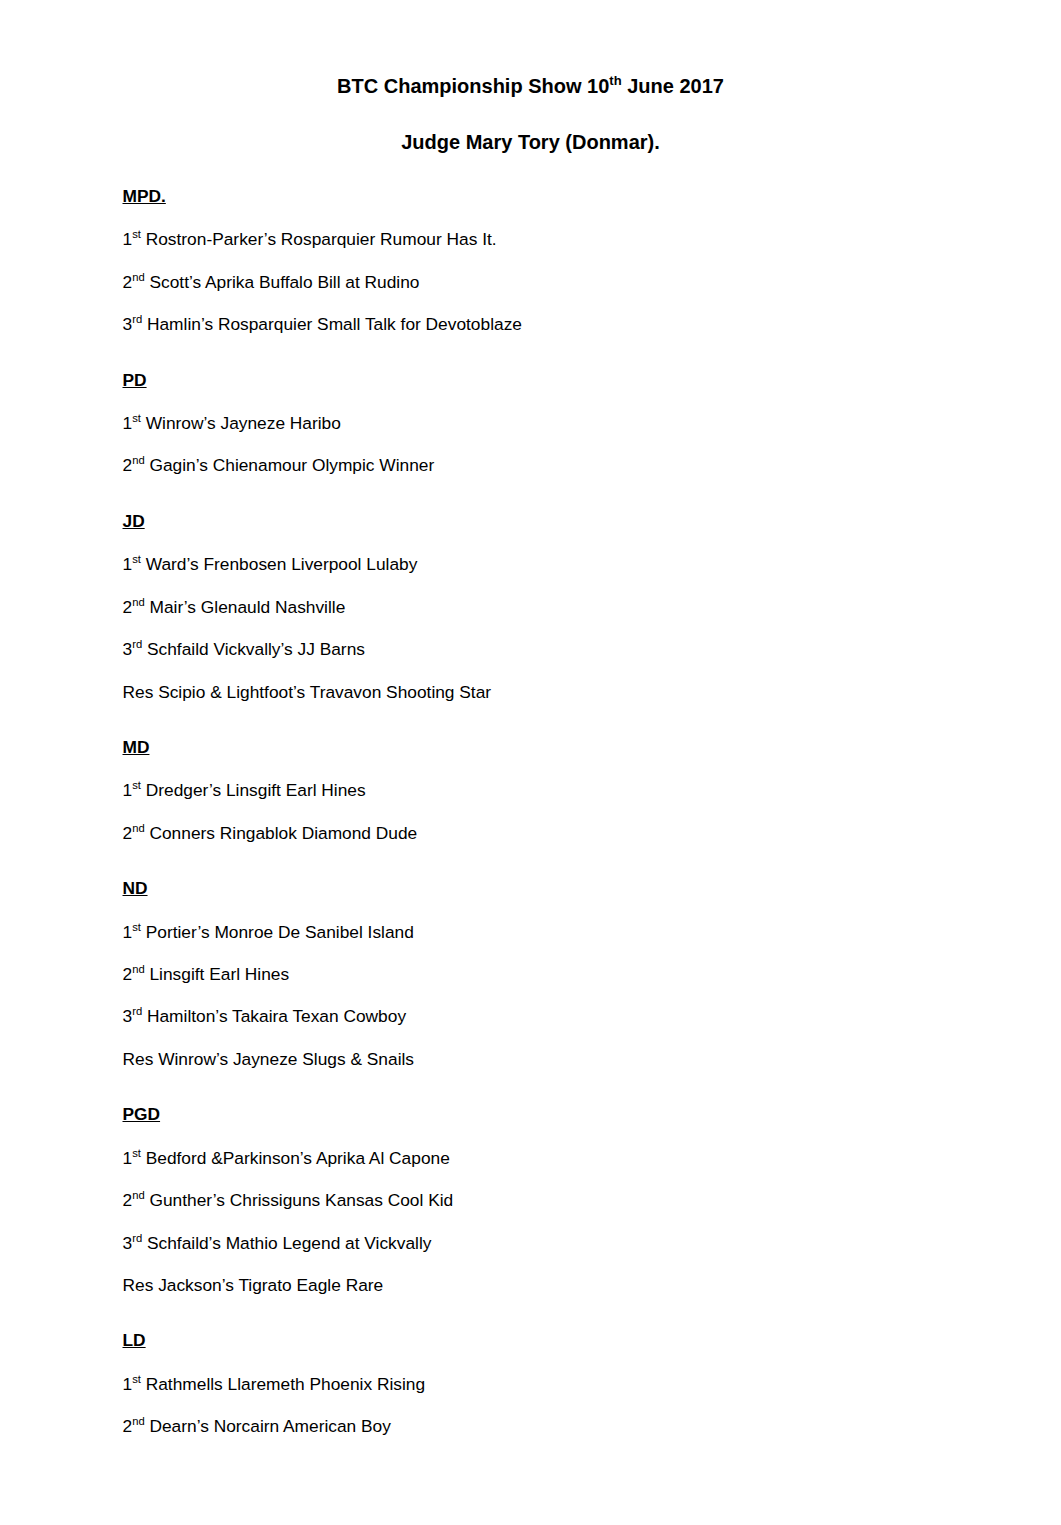BTC Championship Show 10th June 2017
Judge Mary Tory (Donmar).
MPD.
1st Rostron-Parker’s Rosparquier Rumour Has It.
2nd Scott’s Aprika Buffalo Bill at Rudino
3rd Hamlin’s Rosparquier Small Talk for Devotoblaze
PD
1st Winrow’s Jayneze Haribo
2nd Gagin’s Chienamour Olympic Winner
JD
1st Ward’s Frenbosen Liverpool Lulaby
2nd Mair’s Glenauld Nashville
3rd Schfaild Vickvally’s JJ Barns
Res Scipio & Lightfoot’s Travavon Shooting Star
MD
1st Dredger’s Linsgift Earl Hines
2nd Conners Ringablok Diamond Dude
ND
1st Portier’s Monroe De Sanibel Island
2nd Linsgift Earl Hines
3rd Hamilton’s Takaira Texan Cowboy
Res Winrow’s Jayneze Slugs & Snails
PGD
1st Bedford &Parkinson’s Aprika Al Capone
2nd Gunther’s Chrissiguns Kansas Cool Kid
3rd Schfaild’s Mathio Legend at Vickvally
Res Jackson’s Tigrato Eagle Rare
LD
1st Rathmells Llaremeth Phoenix Rising
2nd Dearn’s Norcairn American Boy